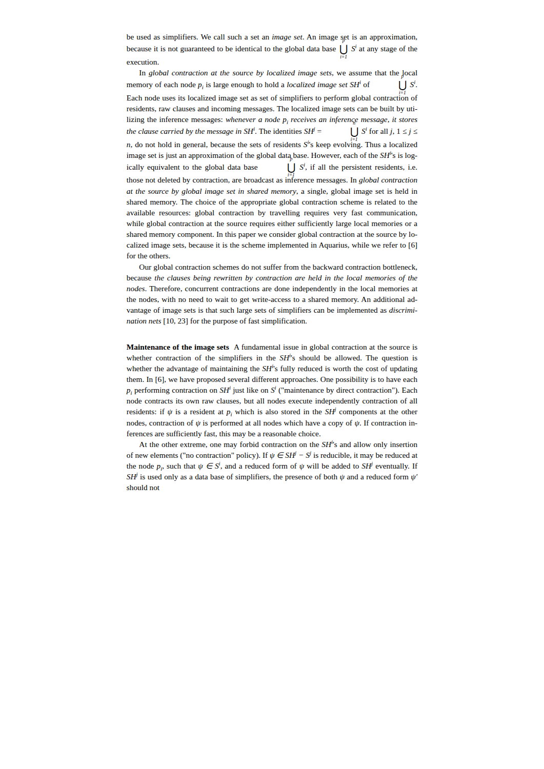be used as simplifiers. We call such a set an image set. An image set is an approximation, because it is not guaranteed to be identical to the global data base ⋃pi=1 Si at any stage of the execution.
In global contraction at the source by localized image sets, we assume that the local memory of each node pi is large enough to hold a localized image set SHi of ⋃pi=1 Si. Each node uses its localized image set as set of simplifiers to perform global contraction of residents, raw clauses and incoming messages. The localized image sets can be built by utilizing the inference messages: whenever a node pi receives an inference message, it stores the clause carried by the message in SHi. The identities SHj = ⋃ni=1 Si for all j, 1 ≤ j ≤ n, do not hold in general, because the sets of residents Si's keep evolving. Thus a localized image set is just an approximation of the global data base. However, each of the SHi's is logically equivalent to the global data base ⋃pi=1 Si, if all the persistent residents, i.e. those not deleted by contraction, are broadcast as inference messages. In global contraction at the source by global image set in shared memory, a single, global image set is held in shared memory. The choice of the appropriate global contraction scheme is related to the available resources: global contraction by travelling requires very fast communication, while global contraction at the source requires either sufficiently large local memories or a shared memory component. In this paper we consider global contraction at the source by localized image sets, because it is the scheme implemented in Aquarius, while we refer to [6] for the others.
Our global contraction schemes do not suffer from the backward contraction bottleneck, because the clauses being rewritten by contraction are held in the local memories of the nodes. Therefore, concurrent contractions are done independently in the local memories at the nodes, with no need to wait to get write-access to a shared memory. An additional advantage of image sets is that such large sets of simplifiers can be implemented as discrimination nets [10, 23] for the purpose of fast simplification.
Maintenance of the image sets A fundamental issue in global contraction at the source is whether contraction of the simplifiers in the SHi's should be allowed. The question is whether the advantage of maintaining the SHi's fully reduced is worth the cost of updating them. In [6], we have proposed several different approaches. One possibility is to have each pi performing contraction on SHi just like on Si ("maintenance by direct contraction"). Each node contracts its own raw clauses, but all nodes execute independently contraction of all residents: if ψ is a resident at pi which is also stored in the SHj components at the other nodes, contraction of ψ is performed at all nodes which have a copy of ψ. If contraction inferences are sufficiently fast, this may be a reasonable choice.
At the other extreme, one may forbid contraction on the SHi's and allow only insertion of new elements ("no contraction" policy). If ψ ∈ SHj − Sj is reducible, it may be reduced at the node pi, such that ψ ∈ Si, and a reduced form of ψ will be added to SHj eventually. If SHj is used only as a data base of simplifiers, the presence of both ψ and a reduced form ψ′ should not